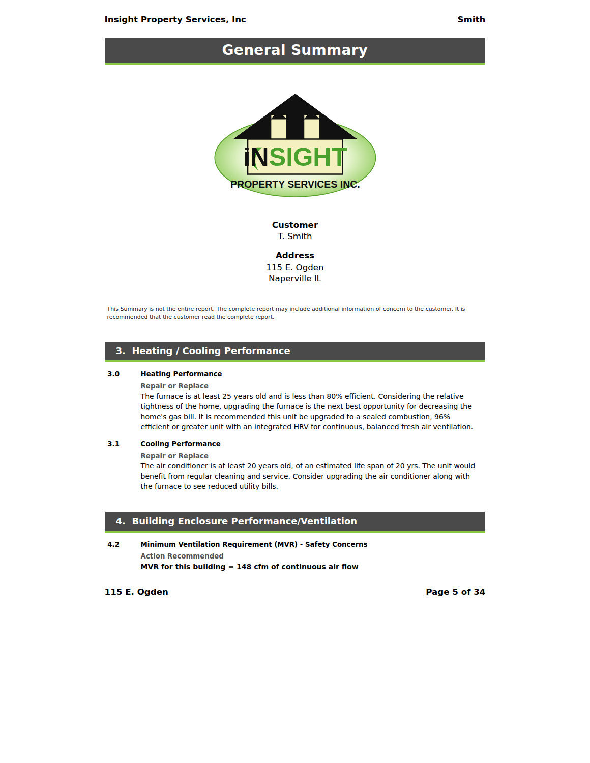Insight Property Services, Inc
Smith
General Summary
iNSIGHT PROPERTY SERVICES INC.
Customer
T. Smith
Address
115 E. Ogden
Naperville IL
This Summary is not the entire report. The complete report may include additional information of concern to the customer. It is recommended that the customer read the complete report.
3. Heating / Cooling Performance
3.0
Heating Performance
Repair or Replace
The furnace is at least 25 years old and is less than 80% efficient. Considering the relative tightness of the home, upgrading the furnace is the next best opportunity for decreasing the home's gas bill. It is recommended this unit be upgraded to a sealed combustion, 96% efficient or greater unit with an integrated HRV for continuous, balanced fresh air ventilation.
3.1
Cooling Performance
Repair or Replace
The air conditioner is at least 20 years old, of an estimated life span of 20 yrs. The unit would benefit from regular cleaning and service. Consider upgrading the air conditioner along with the furnace to see reduced utility bills.
4. Building Enclosure Performance/Ventilation
4.2
Minimum Ventilation Requirement (MVR) - Safety Concerns
Action Recommended
MVR for this building = 148 cfm of continuous air flow
115 E. Ogden
Page 5 of 34